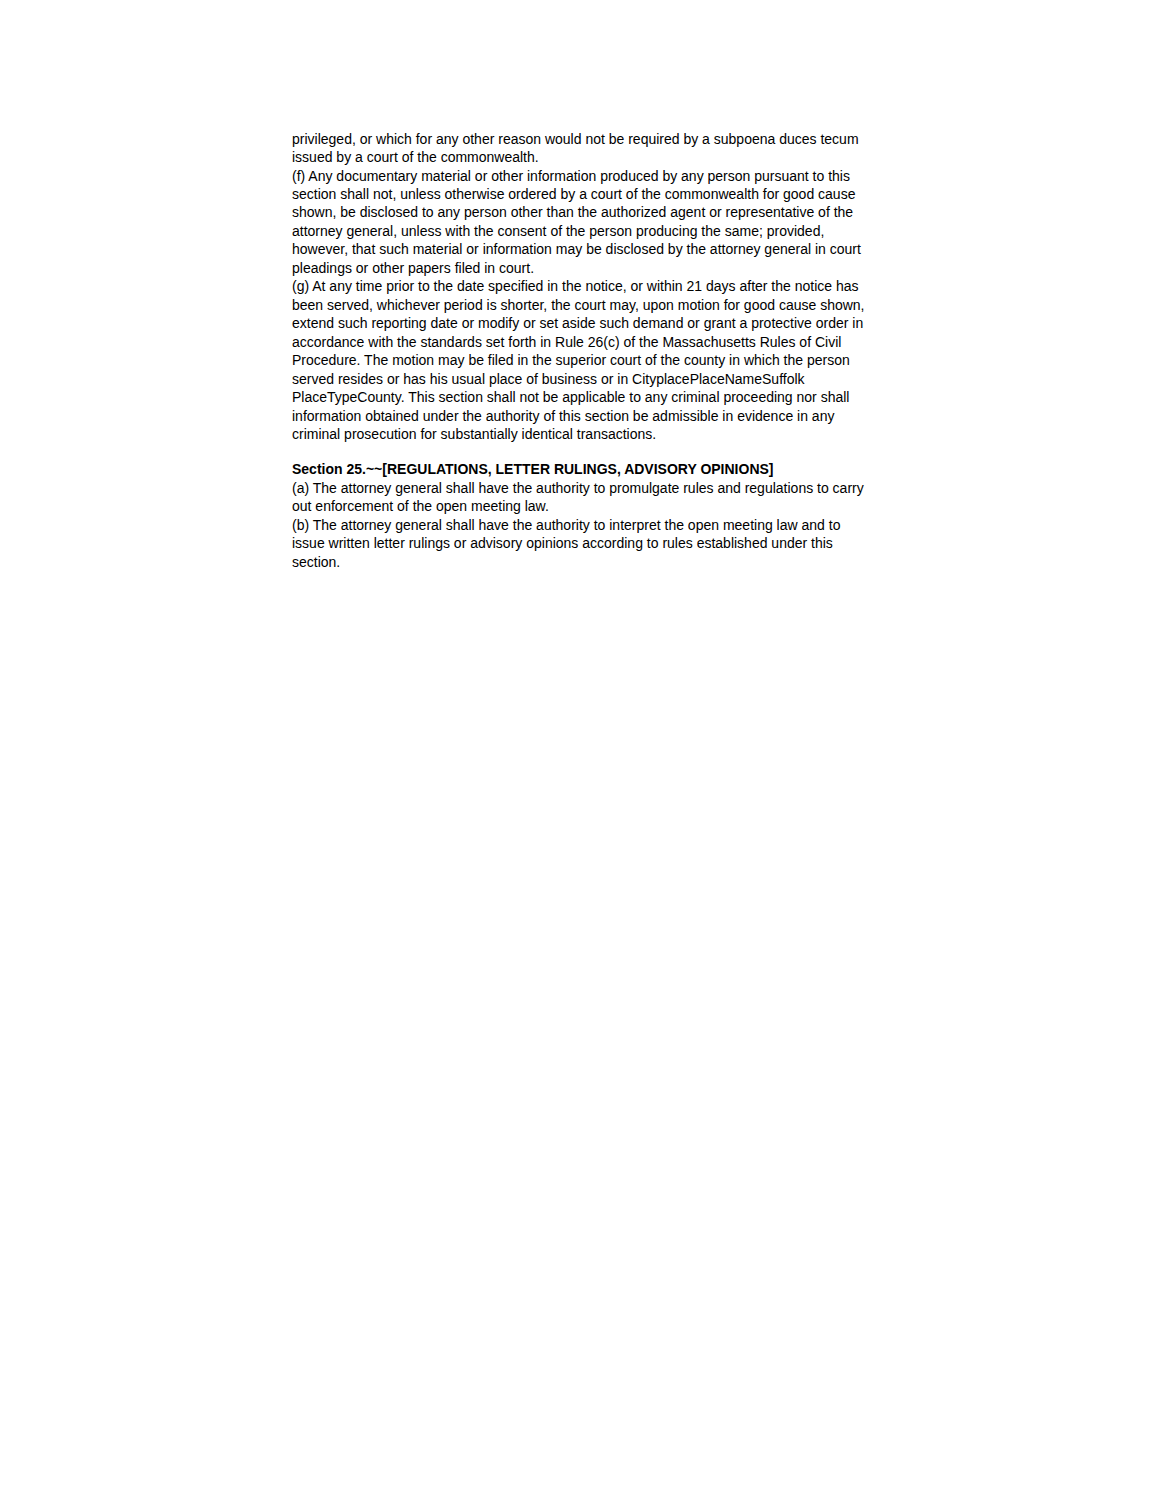privileged, or which for any other reason would not be required by a subpoena duces tecum issued by a court of the commonwealth.
(f) Any documentary material or other information produced by any person pursuant to this section shall not, unless otherwise ordered by a court of the commonwealth for good cause shown, be disclosed to any person other than the authorized agent or representative of the attorney general, unless with the consent of the person producing the same; provided, however, that such material or information may be disclosed by the attorney general in court pleadings or other papers filed in court.
(g) At any time prior to the date specified in the notice, or within 21 days after the notice has been served, whichever period is shorter, the court may, upon motion for good cause shown, extend such reporting date or modify or set aside such demand or grant a protective order in accordance with the standards set forth in Rule 26(c) of the Massachusetts Rules of Civil Procedure. The motion may be filed in the superior court of the county in which the person served resides or has his usual place of business or in CityplacePlaceNameSuffolk PlaceTypeCounty. This section shall not be applicable to any criminal proceeding nor shall information obtained under the authority of this section be admissible in evidence in any criminal prosecution for substantially identical transactions.
Section 25.~~[REGULATIONS, LETTER RULINGS, ADVISORY OPINIONS]
(a) The attorney general shall have the authority to promulgate rules and regulations to carry out enforcement of the open meeting law.
(b) The attorney general shall have the authority to interpret the open meeting law and to issue written letter rulings or advisory opinions according to rules established under this section.